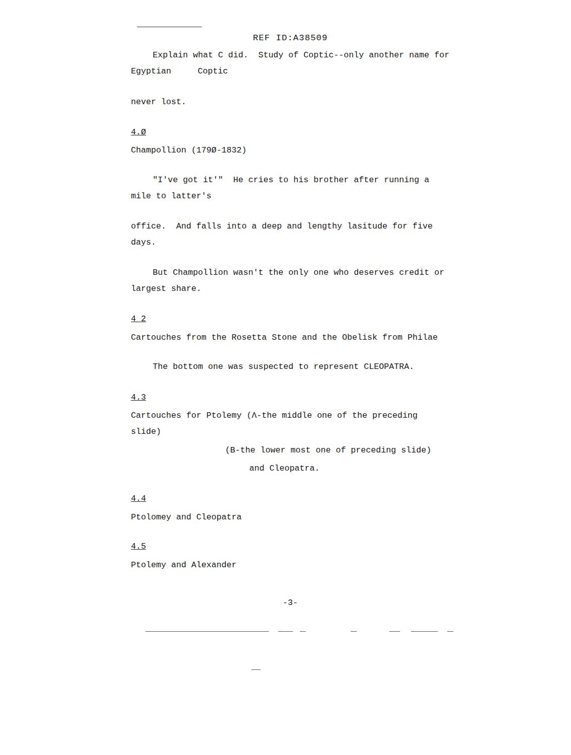REF ID:A38509
Explain what C did. Study of Coptic--only another name for Egyptian Coptic
never lost.
4.Ø
Champollion (179Ø-1832)
"I've got it'" He cries to his brother after running a mile to latter's
office. And falls into a deep and lengthy lasitude for five days.
But Champollion wasn't the only one who deserves credit or largest share.
4 2
Cartouches from the Rosetta Stone and the Obelisk from Philae
The bottom one was suspected to represent CLEOPATRA.
4.3
Cartouches for Ptolemy (Λ-the middle one of the preceding slide)
(B-the lower most one of preceding slide)
and Cleopatra.
4.4
Ptolomey and Cleopatra
4.5
Ptolemy and Alexander
-3-